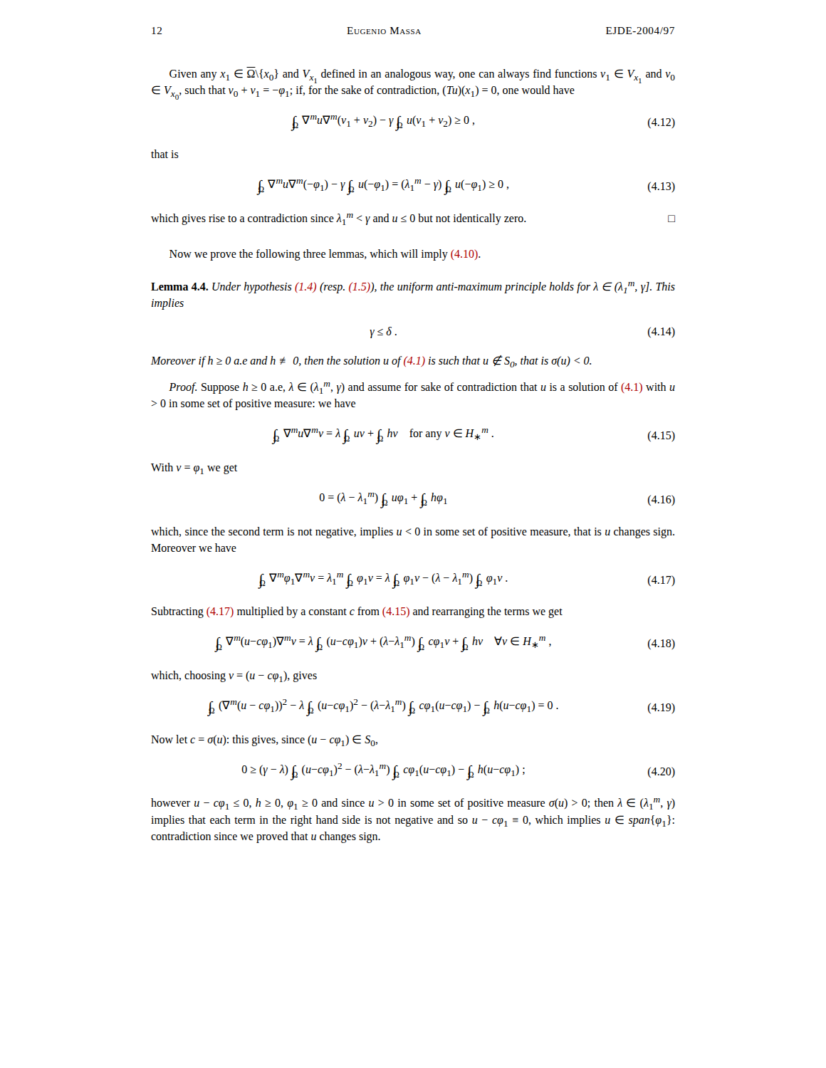12 Eugenio Massa EJDE-2004/97
Given any x1 ∈ Ω\{x0} and Vx1 defined in an analogous way, one can always find functions v1 ∈ Vx1 and v0 ∈ Vx0, such that v0 + v1 = −φ1; if, for the sake of contradiction, (Tu)(x1) = 0, one would have
∫Ω ∇mu∇m(v1 + v2) − γ ∫Ω u(v1 + v2) ≥ 0 , (4.12)
that is
∫Ω ∇mu∇m(−φ1) − γ ∫Ω u(−φ1) = (λ1m − γ) ∫Ω u(−φ1) ≥ 0 , (4.13)
which gives rise to a contradiction since λ1m < γ and u ≤ 0 but not identically zero. □
Now we prove the following three lemmas, which will imply (4.10).
Lemma 4.4. Under hypothesis (1.4) (resp. (1.5)), the uniform anti-maximum principle holds for λ ∈ (λ1m, γ]. This implies
γ ≤ δ . (4.14)
Moreover if h ≥ 0 a.e and h ≢ 0, then the solution u of (4.1) is such that u ∉ S0, that is σ(u) < 0.
Proof. Suppose h ≥ 0 a.e, λ ∈ (λ1m, γ) and assume for sake of contradiction that u is a solution of (4.1) with u > 0 in some set of positive measure: we have
∫Ω ∇mu∇mv = λ ∫Ω uv + ∫Ω hv for any v ∈ H∗m . (4.15)
With v = φ1 we get
0 = (λ − λ1m) ∫Ω uφ1 + ∫Ω hφ1 (4.16)
which, since the second term is not negative, implies u < 0 in some set of positive measure, that is u changes sign. Moreover we have
∫Ω ∇mφ1∇mv = λ1m ∫Ω φ1v = λ ∫Ω φ1v − (λ − λ1m) ∫Ω φ1v . (4.17)
Subtracting (4.17) multiplied by a constant c from (4.15) and rearranging the terms we get
∫Ω ∇m(u−cφ1)∇mv = λ ∫Ω (u−cφ1)v + (λ−λ1m) ∫Ω cφ1v + ∫Ω hv ∀v ∈ H∗m , (4.18)
which, choosing v = (u − cφ1), gives
∫Ω (∇m(u − cφ1))2 − λ ∫Ω (u−cφ1)2 − (λ−λ1m) ∫Ω cφ1(u−cφ1) − ∫Ω h(u−cφ1) = 0 . (4.19)
Now let c = σ(u): this gives, since (u − cφ1) ∈ S0,
0 ≥ (γ − λ) ∫Ω (u−cφ1)2 − (λ−λ1m) ∫Ω cφ1(u−cφ1) − ∫Ω h(u−cφ1) ; (4.20)
however u − cφ1 ≤ 0, h ≥ 0, φ1 ≥ 0 and since u > 0 in some set of positive measure σ(u) > 0; then λ ∈ (λ1m, γ) implies that each term in the right hand side is not negative and so u − cφ1 ≡ 0, which implies u ∈ span{φ1}: contradiction since we proved that u changes sign.